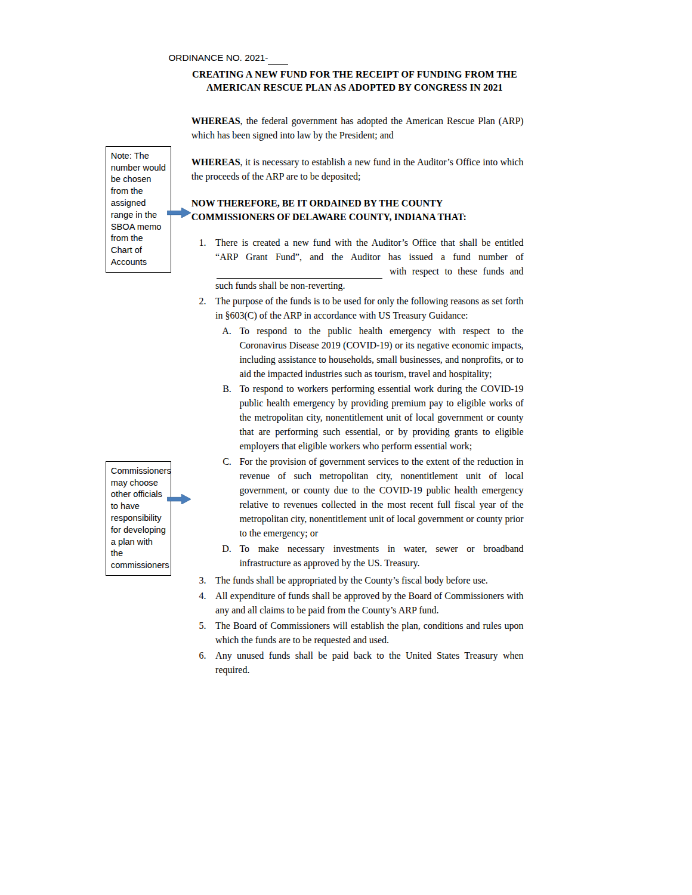ORDINANCE NO. 2021-
CREATING A NEW FUND FOR THE RECEIPT OF FUNDING FROM THE
AMERICAN RESCUE PLAN AS ADOPTED BY CONGRESS IN 2021
WHEREAS, the federal government has adopted the American Rescue Plan (ARP) which has been signed into law by the President; and
WHEREAS, it is necessary to establish a new fund in the Auditor’s Office into which the proceeds of the ARP are to be deposited;
NOW THEREFORE, BE IT ORDAINED BY THE COUNTY COMMISSIONERS OF DELAWARE COUNTY, INDIANA THAT:
There is created a new fund with the Auditor’s Office that shall be entitled “ARP Grant Fund”, and the Auditor has issued a fund number of with respect to these funds and such funds shall be non-reverting.
The purpose of the funds is to be used for only the following reasons as set forth in §603(C) of the ARP in accordance with US Treasury Guidance:
To respond to the public health emergency with respect to the Coronavirus Disease 2019 (COVID-19) or its negative economic impacts, including assistance to households, small businesses, and nonprofits, or to aid the impacted industries such as tourism, travel and hospitality;
To respond to workers performing essential work during the COVID-19 public health emergency by providing premium pay to eligible works of the metropolitan city, nonentitlement unit of local government or county that are performing such essential, or by providing grants to eligible employers that eligible workers who perform essential work;
For the provision of government services to the extent of the reduction in revenue of such metropolitan city, nonentitlement unit of local government, or county due to the COVID-19 public health emergency relative to revenues collected in the most recent full fiscal year of the metropolitan city, nonentitlement unit of local government or county prior to the emergency; or
To make necessary investments in water, sewer or broadband infrastructure as approved by the US. Treasury.
The funds shall be appropriated by the County’s fiscal body before use.
All expenditure of funds shall be approved by the Board of Commissioners with any and all claims to be paid from the County’s ARP fund.
The Board of Commissioners will establish the plan, conditions and rules upon which the funds are to be requested and used.
Any unused funds shall be paid back to the United States Treasury when required.
Note: The number would be chosen from the assigned range in the SBOA memo from the Chart of Accounts
Commissioners may choose other officials to have responsibility for developing a plan with the commissioners